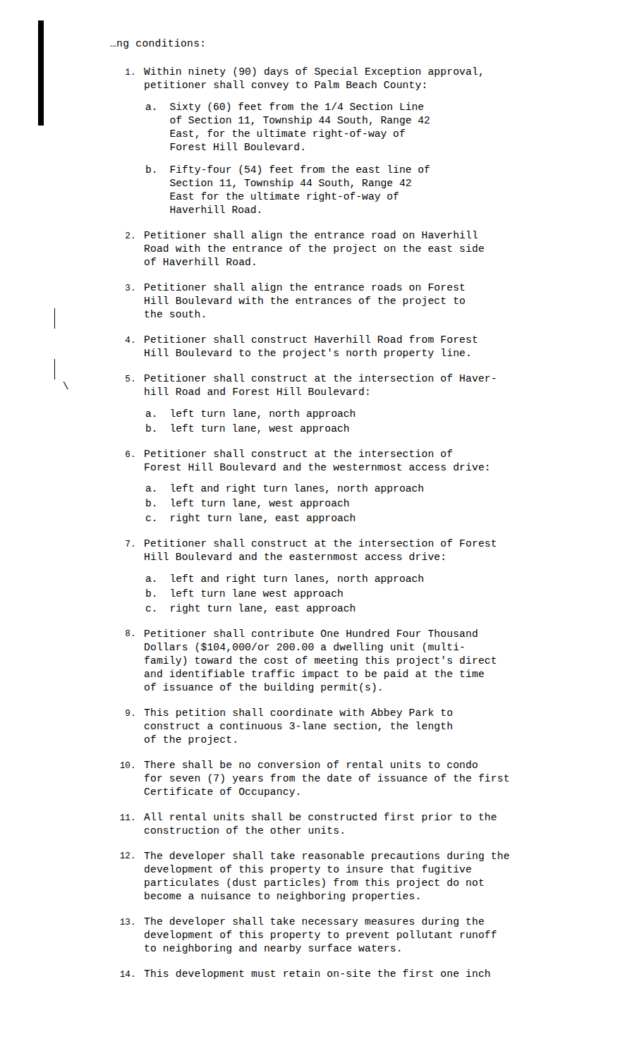\
…ng conditions:
1.
Within ninety (90) days of Special Exception approval,
petitioner shall convey to Palm Beach County:
a.
Sixty (60) feet from the 1/4 Section Line
of Section 11, Township 44 South, Range 42
East, for the ultimate right-of-way of
Forest Hill Boulevard.
b.
Fifty-four (54) feet from the east line of
Section 11, Township 44 South, Range 42
East for the ultimate right-of-way of
Haverhill Road.
2.
Petitioner shall align the entrance road on Haverhill
Road with the entrance of the project on the east side
of Haverhill Road.
3.
Petitioner shall align the entrance roads on Forest
Hill Boulevard with the entrances of the project to
the south.
4.
Petitioner shall construct Haverhill Road from Forest
Hill Boulevard to the project's north property line.
5.
Petitioner shall construct at the intersection of Haver-
hill Road and Forest Hill Boulevard:
a.
left turn lane, north approach
b.
left turn lane, west approach
6.
Petitioner shall construct at the intersection of
Forest Hill Boulevard and the westernmost access drive:
a.
left and right turn lanes, north approach
b.
left turn lane, west approach
c.
right turn lane, east approach
7.
Petitioner shall construct at the intersection of Forest
Hill Boulevard and the easternmost access drive:
a.
left and right turn lanes, north approach
b.
left turn lane west approach
c.
right turn lane, east approach
8.
Petitioner shall contribute One Hundred Four Thousand
Dollars ($104,000/or 200.00 a dwelling unit (multi-
family) toward the cost of meeting this project's direct
and identifiable traffic impact to be paid at the time
of issuance of the building permit(s).
9.
This petition shall coordinate with Abbey Park to
construct a continuous 3-lane section, the length
of the project.
10.
There shall be no conversion of rental units to condo
for seven (7) years from the date of issuance of the first
Certificate of Occupancy.
11.
All rental units shall be constructed first prior to the
construction of the other units.
12.
The developer shall take reasonable precautions during the
development of this property to insure that fugitive
particulates (dust particles) from this project do not
become a nuisance to neighboring properties.
13.
The developer shall take necessary measures during the
development of this property to prevent pollutant runoff
to neighboring and nearby surface waters.
14.
This development must retain on-site the first one inch